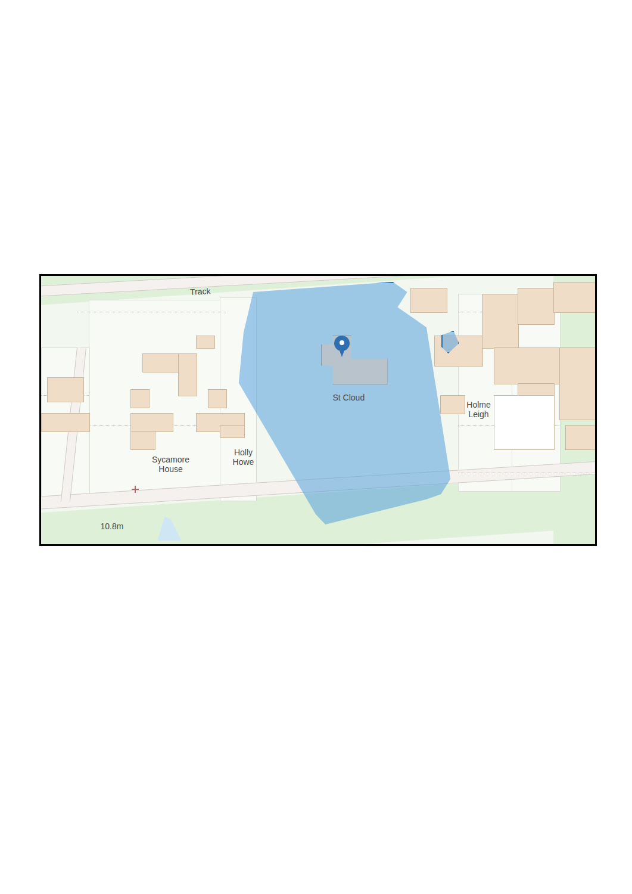Track
St Cloud
Holme
Leigh
Sycamore
House
Holly
Howe
10.8m